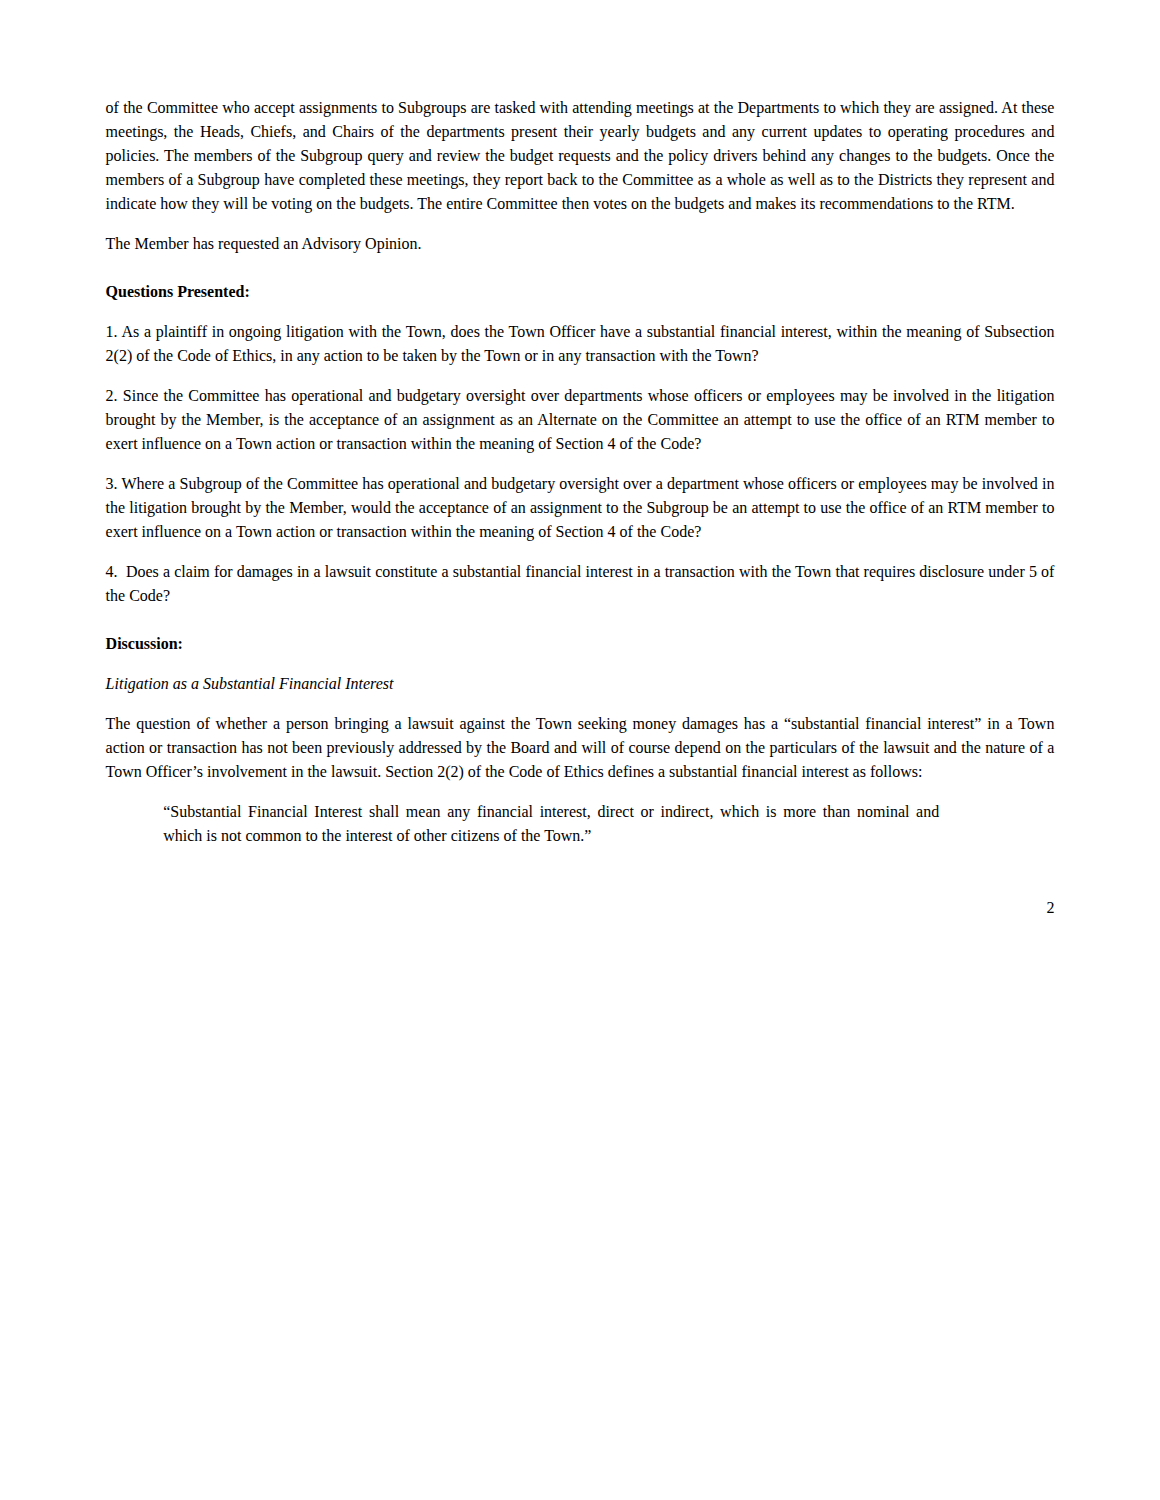of the Committee who accept assignments to Subgroups are tasked with attending meetings at the Departments to which they are assigned. At these meetings, the Heads, Chiefs, and Chairs of the departments present their yearly budgets and any current updates to operating procedures and policies. The members of the Subgroup query and review the budget requests and the policy drivers behind any changes to the budgets. Once the members of a Subgroup have completed these meetings, they report back to the Committee as a whole as well as to the Districts they represent and indicate how they will be voting on the budgets. The entire Committee then votes on the budgets and makes its recommendations to the RTM.
The Member has requested an Advisory Opinion.
Questions Presented:
1. As a plaintiff in ongoing litigation with the Town, does the Town Officer have a substantial financial interest, within the meaning of Subsection 2(2) of the Code of Ethics, in any action to be taken by the Town or in any transaction with the Town?
2. Since the Committee has operational and budgetary oversight over departments whose officers or employees may be involved in the litigation brought by the Member, is the acceptance of an assignment as an Alternate on the Committee an attempt to use the office of an RTM member to exert influence on a Town action or transaction within the meaning of Section 4 of the Code?
3. Where a Subgroup of the Committee has operational and budgetary oversight over a department whose officers or employees may be involved in the litigation brought by the Member, would the acceptance of an assignment to the Subgroup be an attempt to use the office of an RTM member to exert influence on a Town action or transaction within the meaning of Section 4 of the Code?
4. Does a claim for damages in a lawsuit constitute a substantial financial interest in a transaction with the Town that requires disclosure under 5 of the Code?
Discussion:
Litigation as a Substantial Financial Interest
The question of whether a person bringing a lawsuit against the Town seeking money damages has a “substantial financial interest” in a Town action or transaction has not been previously addressed by the Board and will of course depend on the particulars of the lawsuit and the nature of a Town Officer’s involvement in the lawsuit. Section 2(2) of the Code of Ethics defines a substantial financial interest as follows:
“Substantial Financial Interest shall mean any financial interest, direct or indirect, which is more than nominal and which is not common to the interest of other citizens of the Town.”
2